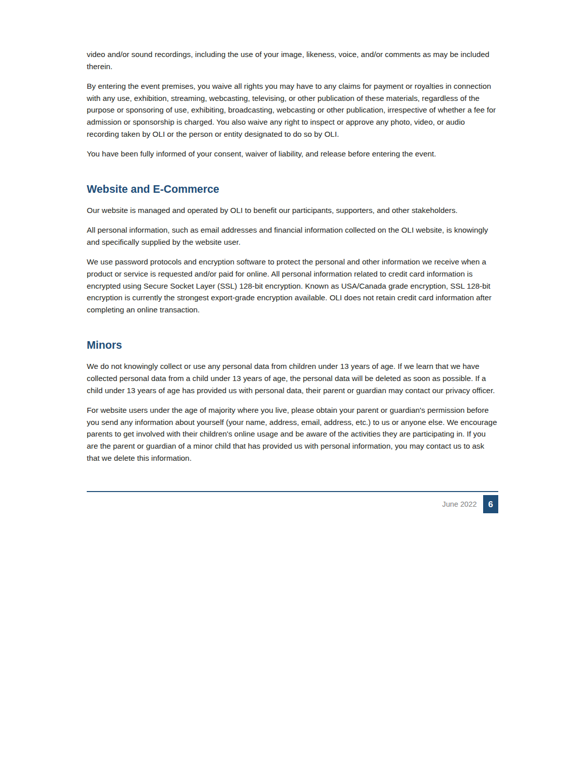video and/or sound recordings, including the use of your image, likeness, voice, and/or comments as may be included therein.
By entering the event premises, you waive all rights you may have to any claims for payment or royalties in connection with any use, exhibition, streaming, webcasting, televising, or other publication of these materials, regardless of the purpose or sponsoring of use, exhibiting, broadcasting, webcasting or other publication, irrespective of whether a fee for admission or sponsorship is charged. You also waive any right to inspect or approve any photo, video, or audio recording taken by OLI or the person or entity designated to do so by OLI.
You have been fully informed of your consent, waiver of liability, and release before entering the event.
Website and E-Commerce
Our website is managed and operated by OLI to benefit our participants, supporters, and other stakeholders.
All personal information, such as email addresses and financial information collected on the OLI website, is knowingly and specifically supplied by the website user.
We use password protocols and encryption software to protect the personal and other information we receive when a product or service is requested and/or paid for online. All personal information related to credit card information is encrypted using Secure Socket Layer (SSL) 128-bit encryption. Known as USA/Canada grade encryption, SSL 128-bit encryption is currently the strongest export-grade encryption available. OLI does not retain credit card information after completing an online transaction.
Minors
We do not knowingly collect or use any personal data from children under 13 years of age. If we learn that we have collected personal data from a child under 13 years of age, the personal data will be deleted as soon as possible. If a child under 13 years of age has provided us with personal data, their parent or guardian may contact our privacy officer.
For website users under the age of majority where you live, please obtain your parent or guardian's permission before you send any information about yourself (your name, address, email, address, etc.) to us or anyone else. We encourage parents to get involved with their children's online usage and be aware of the activities they are participating in. If you are the parent or guardian of a minor child that has provided us with personal information, you may contact us to ask that we delete this information.
June 2022 6